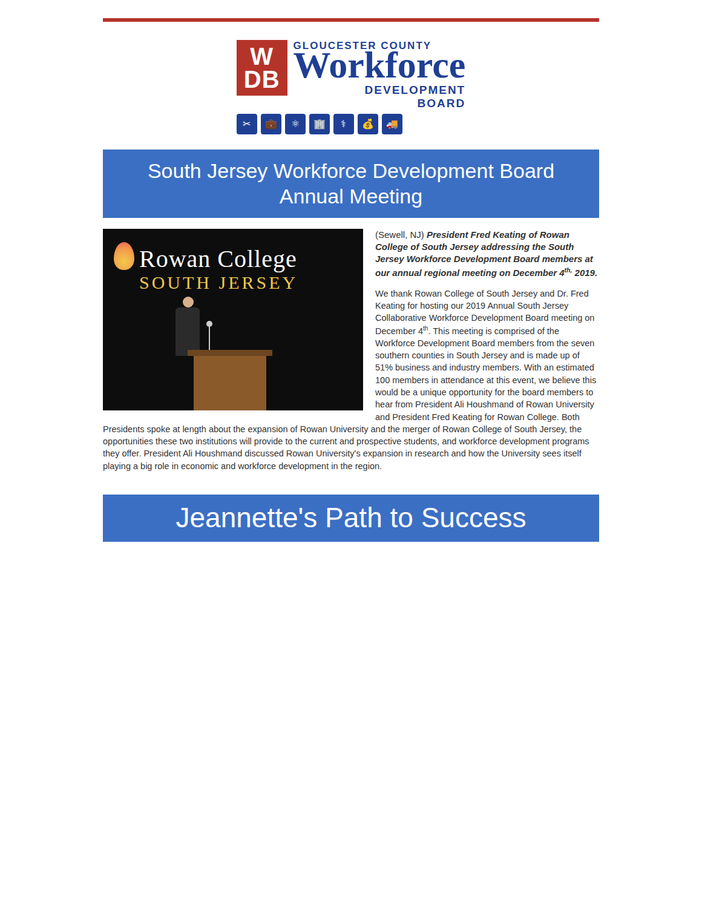WDB
GLOUCESTER COUNTY
Workforce
DEVELOPMENT
BOARD
✂
💼
⚛
🏢
⚕
💰
🚚
South Jersey Workforce Development Board
Annual Meeting
Rowan College
SOUTH JERSEY
(Sewell, NJ) President Fred Keating of Rowan College of South Jersey addressing the South Jersey Workforce Development Board members at our annual regional meeting on December 4th, 2019.
We thank Rowan College of South Jersey and Dr. Fred Keating for hosting our 2019 Annual South Jersey Collaborative Workforce Development Board meeting on December 4th. This meeting is comprised of the Workforce Development Board members from the seven southern counties in South Jersey and is made up of 51% business and industry members. With an estimated 100 members in attendance at this event, we believe this would be a unique opportunity for the board members to hear from President Ali Houshmand of Rowan University and President Fred Keating for Rowan College. Both Presidents spoke at length about the expansion of Rowan University and the merger of Rowan College of South Jersey, the opportunities these two institutions will provide to the current and prospective students, and workforce development programs they offer. President Ali Houshmand discussed Rowan University's expansion in research and how the University sees itself playing a big role in economic and workforce development in the region.
Jeannette's Path to Success